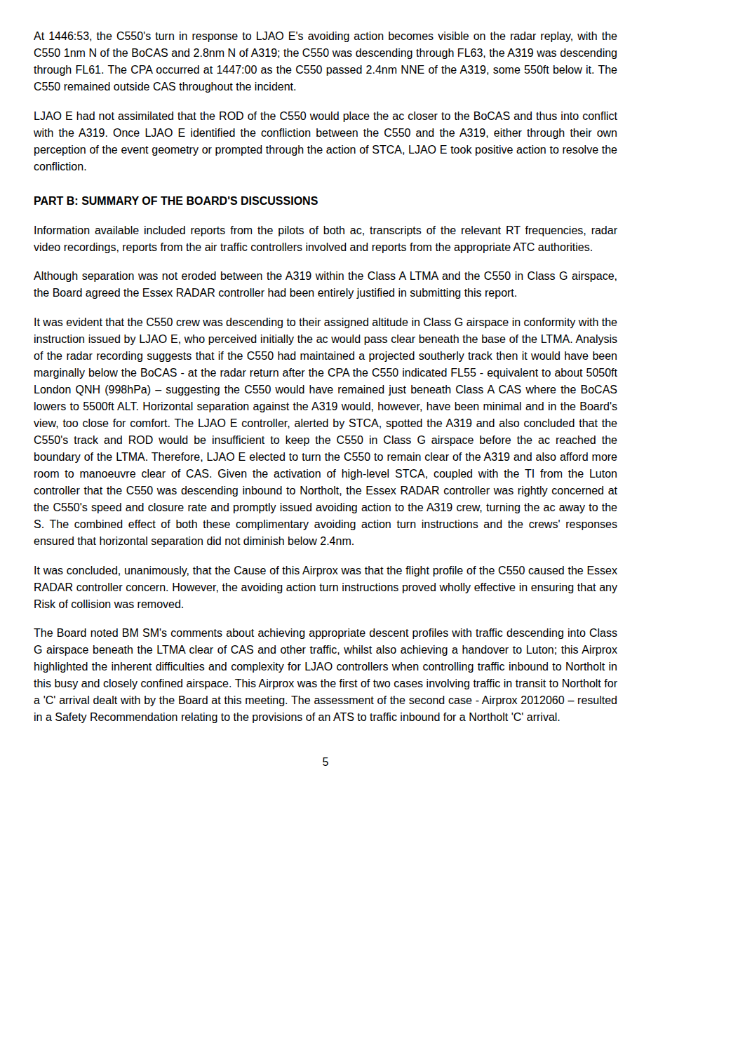At 1446:53, the C550's turn in response to LJAO E's avoiding action becomes visible on the radar replay, with the C550 1nm N of the BoCAS and 2.8nm N of A319; the C550 was descending through FL63, the A319 was descending through FL61. The CPA occurred at 1447:00 as the C550 passed 2.4nm NNE of the A319, some 550ft below it. The C550 remained outside CAS throughout the incident.
LJAO E had not assimilated that the ROD of the C550 would place the ac closer to the BoCAS and thus into conflict with the A319. Once LJAO E identified the confliction between the C550 and the A319, either through their own perception of the event geometry or prompted through the action of STCA, LJAO E took positive action to resolve the confliction.
PART B: SUMMARY OF THE BOARD'S DISCUSSIONS
Information available included reports from the pilots of both ac, transcripts of the relevant RT frequencies, radar video recordings, reports from the air traffic controllers involved and reports from the appropriate ATC authorities.
Although separation was not eroded between the A319 within the Class A LTMA and the C550 in Class G airspace, the Board agreed the Essex RADAR controller had been entirely justified in submitting this report.
It was evident that the C550 crew was descending to their assigned altitude in Class G airspace in conformity with the instruction issued by LJAO E, who perceived initially the ac would pass clear beneath the base of the LTMA. Analysis of the radar recording suggests that if the C550 had maintained a projected southerly track then it would have been marginally below the BoCAS - at the radar return after the CPA the C550 indicated FL55 - equivalent to about 5050ft London QNH (998hPa) – suggesting the C550 would have remained just beneath Class A CAS where the BoCAS lowers to 5500ft ALT. Horizontal separation against the A319 would, however, have been minimal and in the Board's view, too close for comfort. The LJAO E controller, alerted by STCA, spotted the A319 and also concluded that the C550's track and ROD would be insufficient to keep the C550 in Class G airspace before the ac reached the boundary of the LTMA. Therefore, LJAO E elected to turn the C550 to remain clear of the A319 and also afford more room to manoeuvre clear of CAS. Given the activation of high-level STCA, coupled with the TI from the Luton controller that the C550 was descending inbound to Northolt, the Essex RADAR controller was rightly concerned at the C550's speed and closure rate and promptly issued avoiding action to the A319 crew, turning the ac away to the S. The combined effect of both these complimentary avoiding action turn instructions and the crews' responses ensured that horizontal separation did not diminish below 2.4nm.
It was concluded, unanimously, that the Cause of this Airprox was that the flight profile of the C550 caused the Essex RADAR controller concern. However, the avoiding action turn instructions proved wholly effective in ensuring that any Risk of collision was removed.
The Board noted BM SM's comments about achieving appropriate descent profiles with traffic descending into Class G airspace beneath the LTMA clear of CAS and other traffic, whilst also achieving a handover to Luton; this Airprox highlighted the inherent difficulties and complexity for LJAO controllers when controlling traffic inbound to Northolt in this busy and closely confined airspace. This Airprox was the first of two cases involving traffic in transit to Northolt for a 'C' arrival dealt with by the Board at this meeting. The assessment of the second case - Airprox 2012060 – resulted in a Safety Recommendation relating to the provisions of an ATS to traffic inbound for a Northolt 'C' arrival.
5